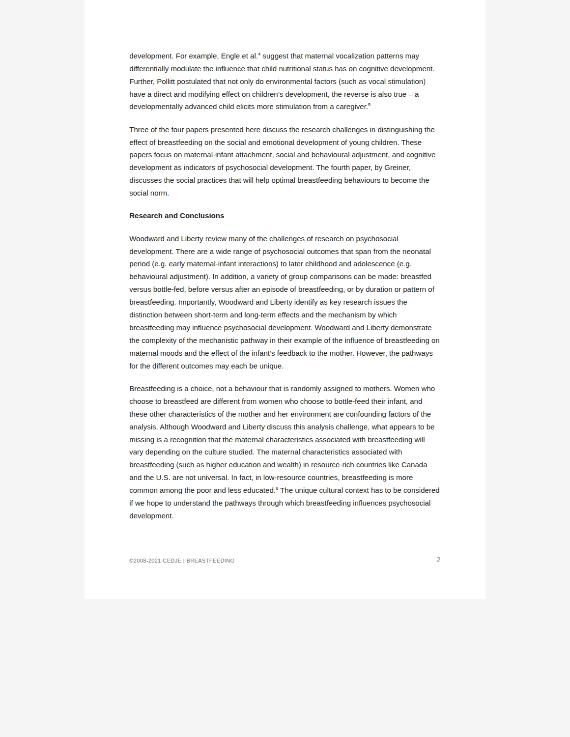development. For example, Engle et al.4 suggest that maternal vocalization patterns may differentially modulate the influence that child nutritional status has on cognitive development. Further, Pollitt postulated that not only do environmental factors (such as vocal stimulation) have a direct and modifying effect on children’s development, the reverse is also true – a developmentally advanced child elicits more stimulation from a caregiver.5
Three of the four papers presented here discuss the research challenges in distinguishing the effect of breastfeeding on the social and emotional development of young children. These papers focus on maternal-infant attachment, social and behavioural adjustment, and cognitive development as indicators of psychosocial development. The fourth paper, by Greiner, discusses the social practices that will help optimal breastfeeding behaviours to become the social norm.
Research and Conclusions
Woodward and Liberty review many of the challenges of research on psychosocial development. There are a wide range of psychosocial outcomes that span from the neonatal period (e.g. early maternal-infant interactions) to later childhood and adolescence (e.g. behavioural adjustment). In addition, a variety of group comparisons can be made: breastfed versus bottle-fed, before versus after an episode of breastfeeding, or by duration or pattern of breastfeeding. Importantly, Woodward and Liberty identify as key research issues the distinction between short-term and long-term effects and the mechanism by which breastfeeding may influence psychosocial development. Woodward and Liberty demonstrate the complexity of the mechanistic pathway in their example of the influence of breastfeeding on maternal moods and the effect of the infant’s feedback to the mother. However, the pathways for the different outcomes may each be unique.
Breastfeeding is a choice, not a behaviour that is randomly assigned to mothers. Women who choose to breastfeed are different from women who choose to bottle-feed their infant, and these other characteristics of the mother and her environment are confounding factors of the analysis. Although Woodward and Liberty discuss this analysis challenge, what appears to be missing is a recognition that the maternal characteristics associated with breastfeeding will vary depending on the culture studied. The maternal characteristics associated with breastfeeding (such as higher education and wealth) in resource-rich countries like Canada and the U.S. are not universal. In fact, in low-resource countries, breastfeeding is more common among the poor and less educated.6 The unique cultural context has to be considered if we hope to understand the pathways through which breastfeeding influences psychosocial development.
©2008-2021 CEDJE | BREASTFEEDING 2